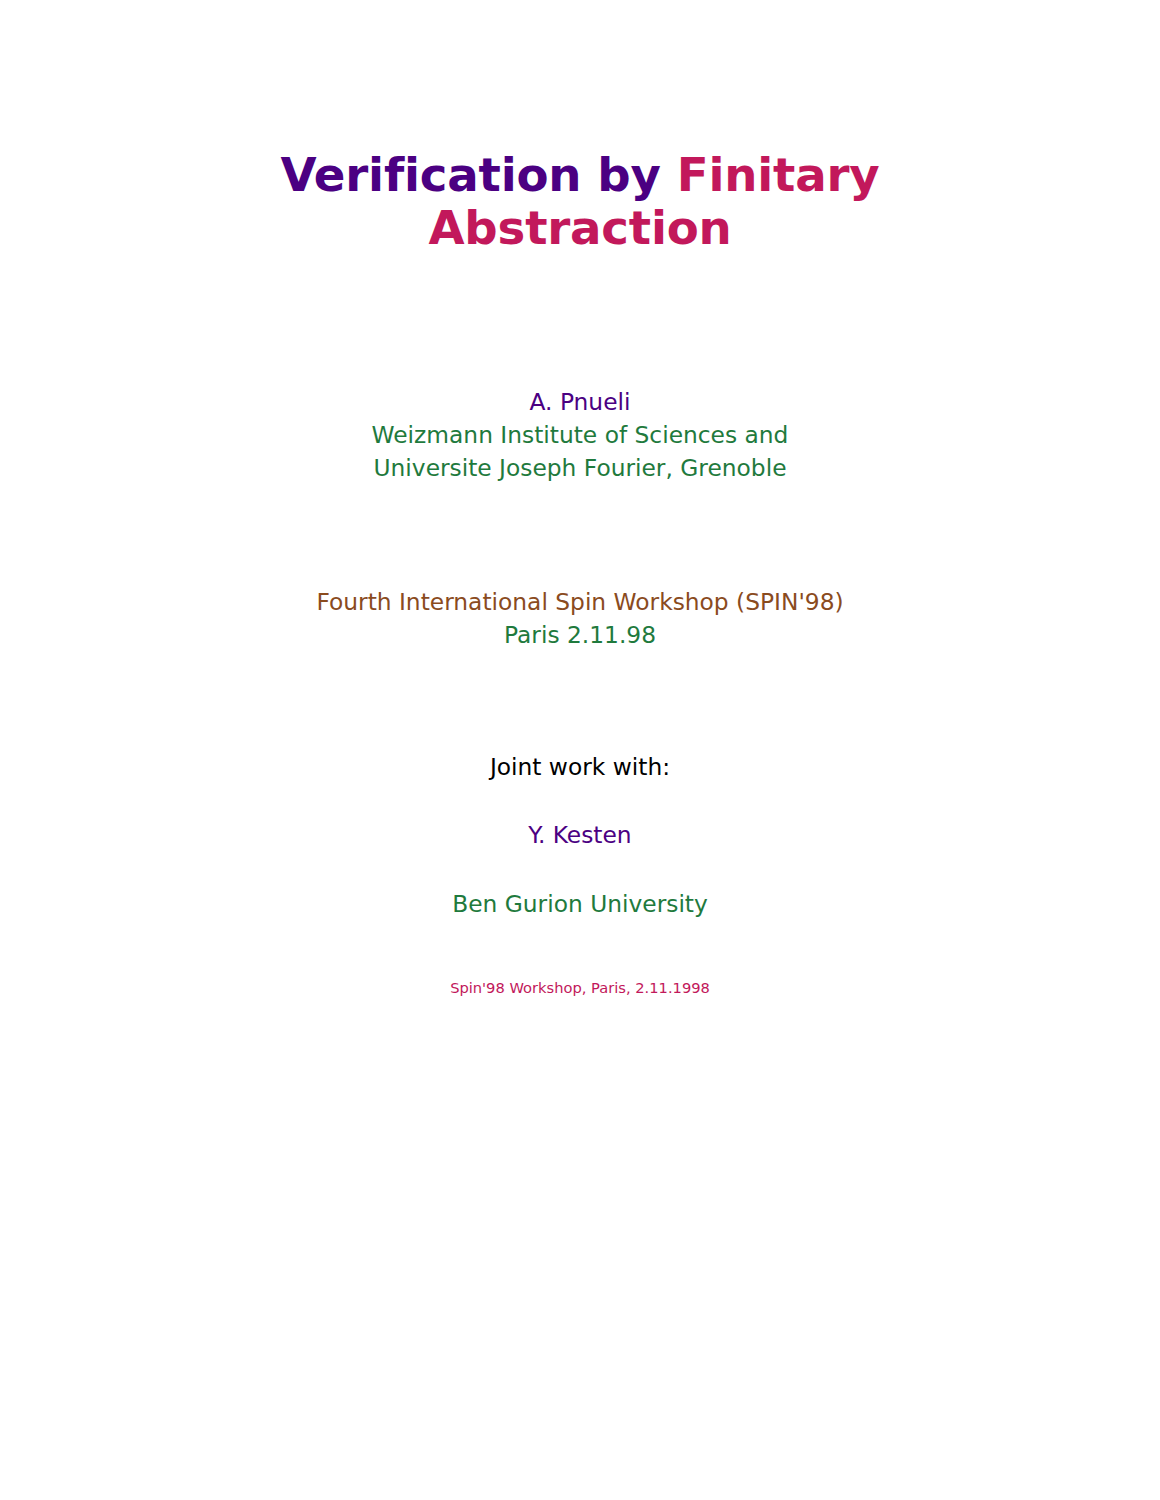Verification by Finitary Abstraction
A. Pnueli
Weizmann Institute of Sciences and
Universite Joseph Fourier, Grenoble
Fourth International Spin Workshop (SPIN'98)
Paris 2.11.98
Joint work with:
Y. Kesten
Ben Gurion University
Spin'98 Workshop, Paris, 2.11.1998